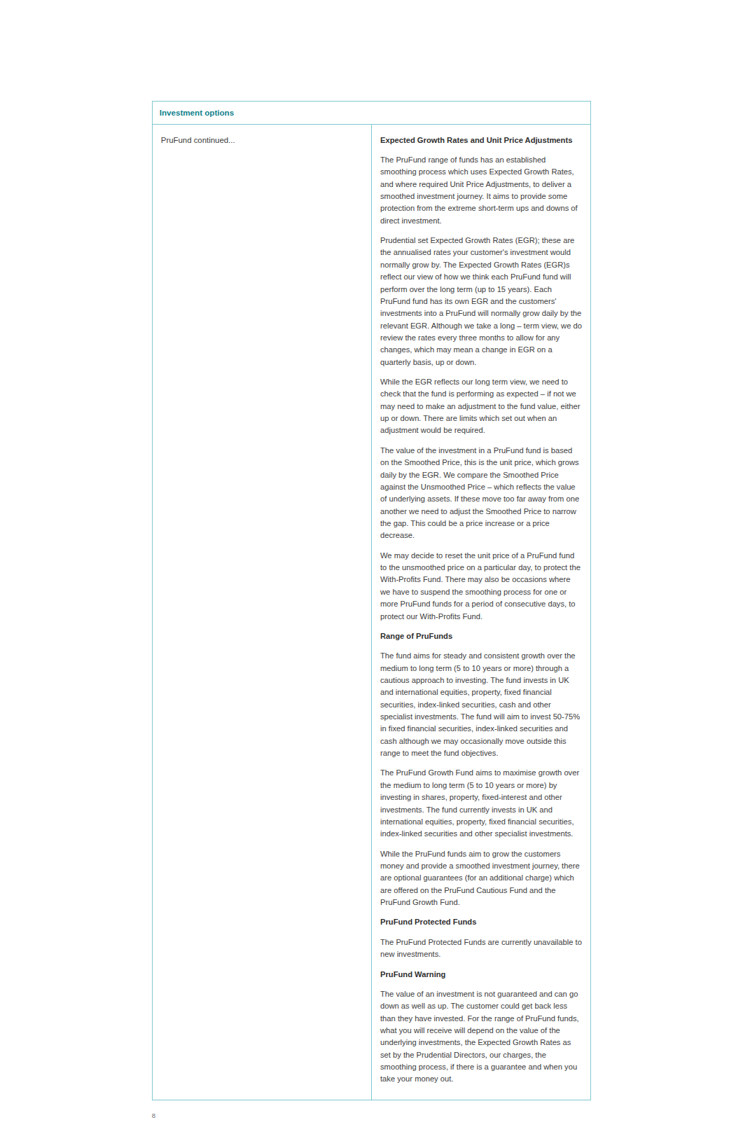| Investment options |
| --- |
| PruFund continued... | Expected Growth Rates and Unit Price Adjustments The PruFund range of funds has an established smoothing process which uses Expected Growth Rates, and where required Unit Price Adjustments, to deliver a smoothed investment journey. It aims to provide some protection from the extreme short-term ups and downs of direct investment. Prudential set Expected Growth Rates (EGR); these are the annualised rates your customer's investment would normally grow by. The Expected Growth Rates (EGR)s reflect our view of how we think each PruFund fund will perform over the long term (up to 15 years). Each PruFund fund has its own EGR and the customers' investments into a PruFund will normally grow daily by the relevant EGR. Although we take a long – term view, we do review the rates every three months to allow for any changes, which may mean a change in EGR on a quarterly basis, up or down. While the EGR reflects our long term view, we need to check that the fund is performing as expected – if not we may need to make an adjustment to the fund value, either up or down. There are limits which set out when an adjustment would be required. The value of the investment in a PruFund fund is based on the Smoothed Price, this is the unit price, which grows daily by the EGR. We compare the Smoothed Price against the Unsmoothed Price – which reflects the value of underlying assets. If these move too far away from one another we need to adjust the Smoothed Price to narrow the gap. This could be a price increase or a price decrease. We may decide to reset the unit price of a PruFund fund to the unsmoothed price on a particular day, to protect the With-Profits Fund. There may also be occasions where we have to suspend the smoothing process for one or more PruFund funds for a period of consecutive days, to protect our With-Profits Fund. Range of PruFunds The fund aims for steady and consistent growth over the medium to long term (5 to 10 years or more) through a cautious approach to investing. The fund invests in UK and international equities, property, fixed financial securities, index-linked securities, cash and other specialist investments. The fund will aim to invest 50-75% in fixed financial securities, index-linked securities and cash although we may occasionally move outside this range to meet the fund objectives. The PruFund Growth Fund aims to maximise growth over the medium to long term (5 to 10 years or more) by investing in shares, property, fixed-interest and other investments. The fund currently invests in UK and international equities, property, fixed financial securities, index-linked securities and other specialist investments. While the PruFund funds aim to grow the customers money and provide a smoothed investment journey, there are optional guarantees (for an additional charge) which are offered on the PruFund Cautious Fund and the PruFund Growth Fund. PruFund Protected Funds The PruFund Protected Funds are currently unavailable to new investments. PruFund Warning The value of an investment is not guaranteed and can go down as well as up. The customer could get back less than they have invested. For the range of PruFund funds, what you will receive will depend on the value of the underlying investments, the Expected Growth Rates as set by the Prudential Directors, our charges, the smoothing process, if there is a guarantee and when you take your money out. |
8